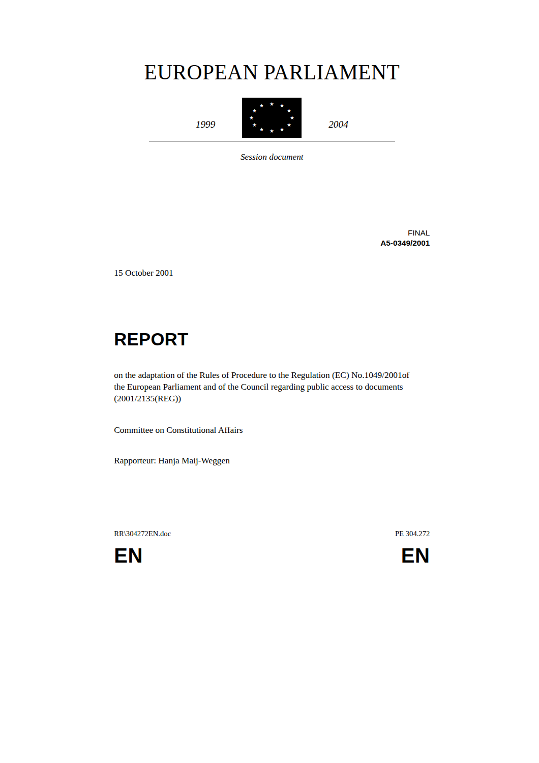EUROPEAN PARLIAMENT
1999
★ ★ ★ ★ ★ ★ ★ ★ ★ ★ ★ ★
2004
Session document
FINAL
A5-0349/2001
15 October 2001
REPORT
on the adaptation of the Rules of Procedure to the Regulation (EC) No.1049/2001of the European Parliament and of the Council regarding public access to documents
(2001/2135(REG))
Committee on Constitutional Affairs
Rapporteur: Hanja Maij-Weggen
RR\304272EN.doc PE 304.272
EN EN